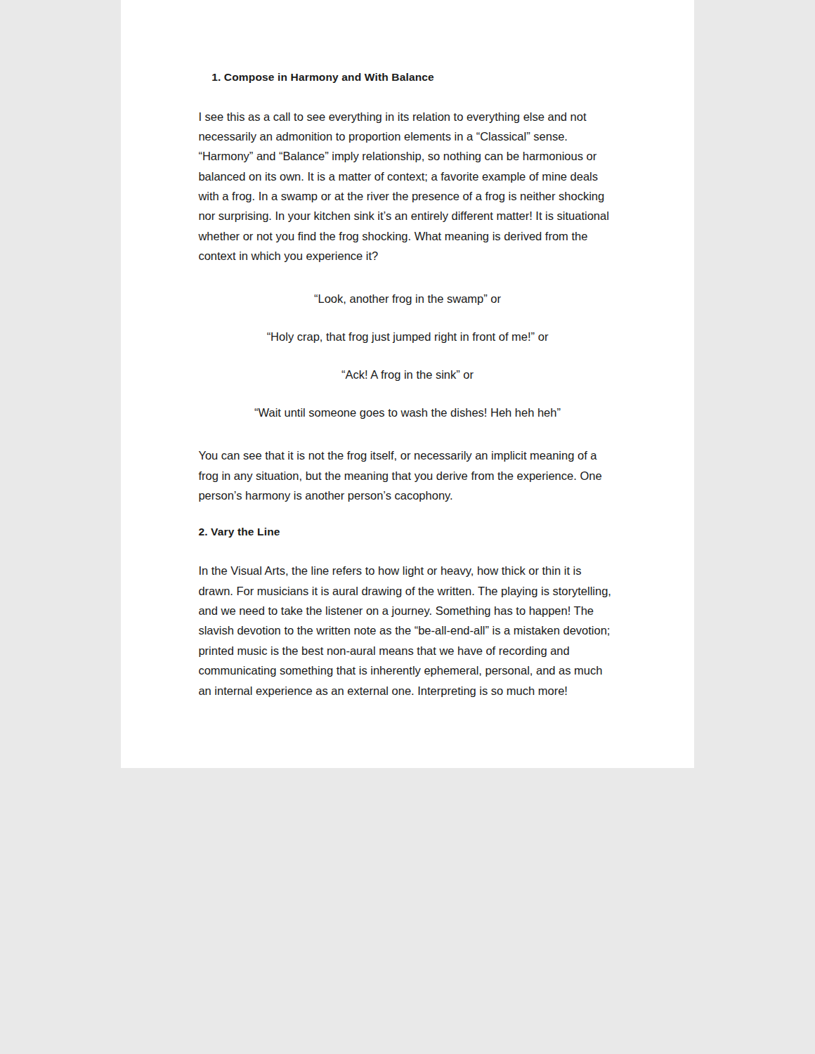Compose in Harmony and With Balance
I see this as a call to see everything in its relation to everything else and not necessarily an admonition to proportion elements in a “Classical” sense. “Harmony” and “Balance” imply relationship, so nothing can be harmonious or balanced on its own. It is a matter of context; a favorite example of mine deals with a frog. In a swamp or at the river the presence of a frog is neither shocking nor surprising. In your kitchen sink it’s an entirely different matter! It is situational whether or not you find the frog shocking. What meaning is derived from the context in which you experience it?
“Look, another frog in the swamp” or
“Holy crap, that frog just jumped right in front of me!” or
“Ack! A frog in the sink” or
“Wait until someone goes to wash the dishes! Heh heh heh”
You can see that it is not the frog itself, or necessarily an implicit meaning of a frog in any situation, but the meaning that you derive from the experience. One person’s harmony is another person’s cacophony.
2. Vary the Line
In the Visual Arts, the line refers to how light or heavy, how thick or thin it is drawn. For musicians it is aural drawing of the written. The playing is storytelling, and we need to take the listener on a journey. Something has to happen! The slavish devotion to the written note as the “be-all-end-all” is a mistaken devotion; printed music is the best non-aural means that we have of recording and communicating something that is inherently ephemeral, personal, and as much an internal experience as an external one. Interpreting is so much more!